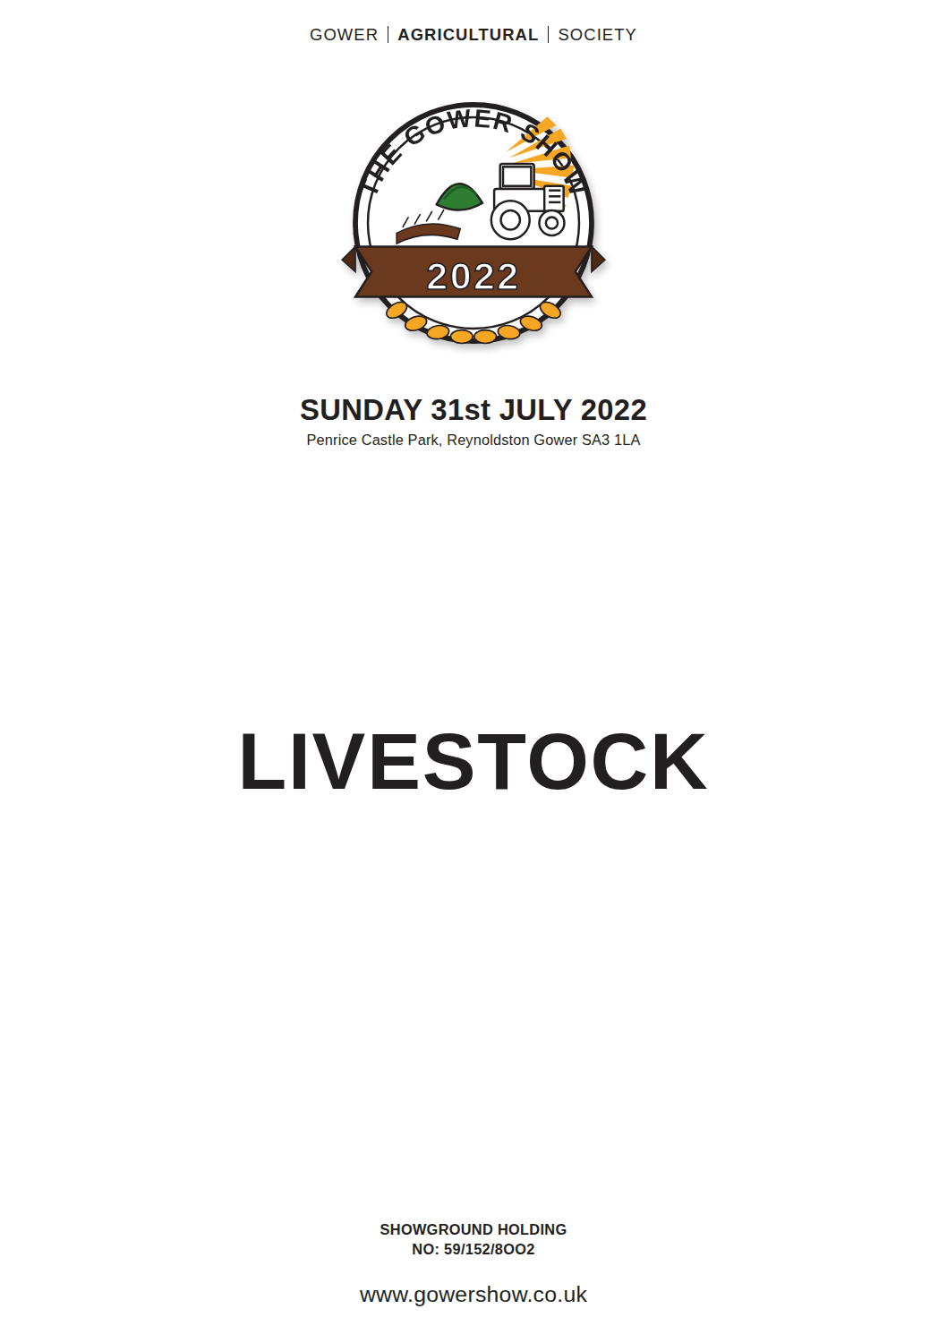GOWER AGRICULTURAL SOCIETY
THE GOWER SHOW 2022
SUNDAY 31st JULY 2022
Penrice Castle Park, Reynoldston Gower SA3 1LA
LIVESTOCK
SHOWGROUND HOLDING
NO: 59/152/8OO2
www.gowershow.co.uk